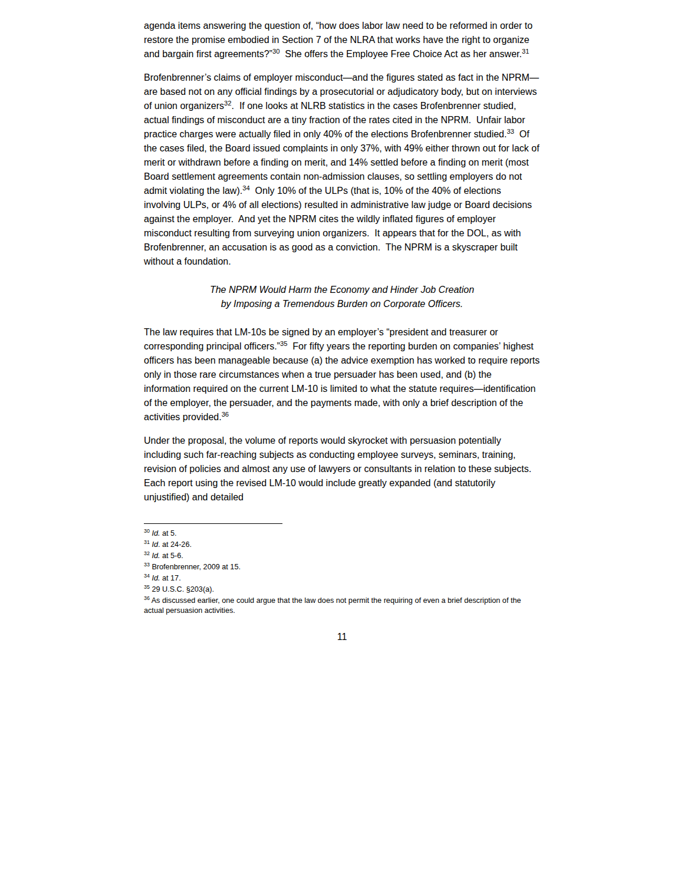agenda items answering the question of, “how does labor law need to be reformed in order to restore the promise embodied in Section 7 of the NLRA that works have the right to organize and bargain first agreements?”30 She offers the Employee Free Choice Act as her answer.31
Brofenbrenner’s claims of employer misconduct—and the figures stated as fact in the NPRM—are based not on any official findings by a prosecutorial or adjudicatory body, but on interviews of union organizers32. If one looks at NLRB statistics in the cases Brofenbrenner studied, actual findings of misconduct are a tiny fraction of the rates cited in the NPRM. Unfair labor practice charges were actually filed in only 40% of the elections Brofenbrenner studied.33 Of the cases filed, the Board issued complaints in only 37%, with 49% either thrown out for lack of merit or withdrawn before a finding on merit, and 14% settled before a finding on merit (most Board settlement agreements contain non-admission clauses, so settling employers do not admit violating the law).34 Only 10% of the ULPs (that is, 10% of the 40% of elections involving ULPs, or 4% of all elections) resulted in administrative law judge or Board decisions against the employer. And yet the NPRM cites the wildly inflated figures of employer misconduct resulting from surveying union organizers. It appears that for the DOL, as with Brofenbrenner, an accusation is as good as a conviction. The NPRM is a skyscraper built without a foundation.
The NPRM Would Harm the Economy and Hinder Job Creation by Imposing a Tremendous Burden on Corporate Officers.
The law requires that LM-10s be signed by an employer’s “president and treasurer or corresponding principal officers.”35 For fifty years the reporting burden on companies’ highest officers has been manageable because (a) the advice exemption has worked to require reports only in those rare circumstances when a true persuader has been used, and (b) the information required on the current LM-10 is limited to what the statute requires—identification of the employer, the persuader, and the payments made, with only a brief description of the activities provided.36
Under the proposal, the volume of reports would skyrocket with persuasion potentially including such far-reaching subjects as conducting employee surveys, seminars, training, revision of policies and almost any use of lawyers or consultants in relation to these subjects. Each report using the revised LM-10 would include greatly expanded (and statutorily unjustified) and detailed
30 Id. at 5.
31 Id. at 24-26.
32 Id. at 5-6.
33 Brofenbrenner, 2009 at 15.
34 Id. at 17.
35 29 U.S.C. §203(a).
36 As discussed earlier, one could argue that the law does not permit the requiring of even a brief description of the actual persuasion activities.
11